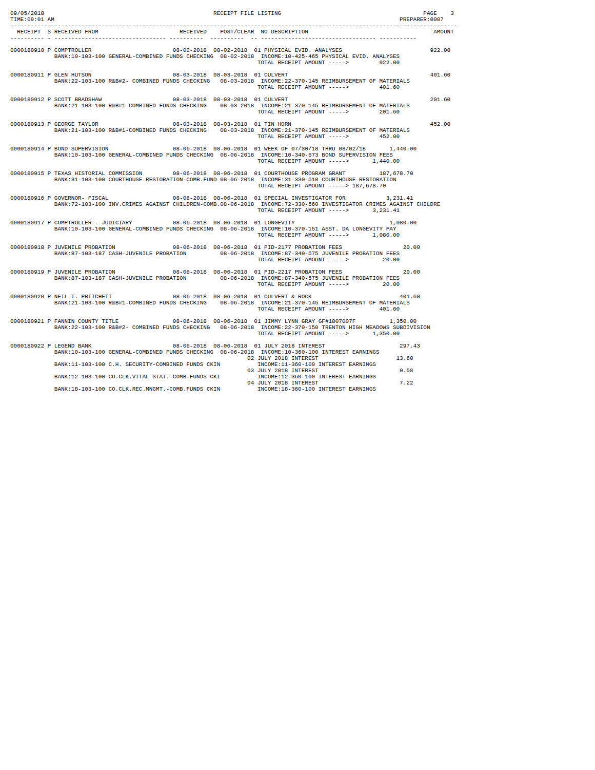09/05/2018                                                  RECEIPT FILE LISTING                                          PAGE    3
TIME:09:01 AM                                                                                                      PREPARER:0007
------------------------------------------------------------------------------------------------------------------------------------
  RECEIPT  S RECEIVED FROM                        RECEIVED    POST/CLEAR  NO DESCRIPTION                                     AMOUNT
---------- - --------------------------------- ----------  ----------  -- ---------------------------------- -----------

0000180910 P COMPTROLLER                        08-02-2018  08-02-2018  01 PHYSICAL EVID. ANALYSES                          922.00
             BANK:10-103-100 GENERAL-COMBINED FUNDS CHECKING  08-02-2018  INCOME:10-425-465 PHYSICAL EVID. ANALYSES
                                                                         TOTAL RECEIPT AMOUNT ----->         922.00

0000180911 P GLEN HUTSON                        08-03-2018  08-03-2018  01 CULVERT                                          401.60
             BANK:22-103-100 R&B#2- COMBINED FUNDS CHECKING   08-03-2018  INCOME:22-370-145 REIMBURSEMENT OF MATERIALS
                                                                         TOTAL RECEIPT AMOUNT ----->         401.60

0000180912 P SCOTT BRADSHAW                     08-03-2018  08-03-2018  01 CULVERT                                          201.60
             BANK:21-103-100 R&B#1-COMBINED FUNDS CHECKING    08-03-2018  INCOME:21-370-145 REIMBURSEMENT OF MATERIALS
                                                                         TOTAL RECEIPT AMOUNT ----->         201.60

0000180913 P GEORGE TAYLOR                      08-03-2018  08-03-2018  01 TIN HORN                                         452.00
             BANK:21-103-100 R&B#1-COMBINED FUNDS CHECKING    08-03-2018  INCOME:21-370-145 REIMBURSEMENT OF MATERIALS
                                                                         TOTAL RECEIPT AMOUNT ----->         452.00

0000180914 P BOND SUPERVISION                   08-06-2018  08-06-2018  01 WEEK OF 07/30/18 THRU 08/02/18       1,440.00
             BANK:10-103-100 GENERAL-COMBINED FUNDS CHECKING  08-06-2018  INCOME:10-340-573 BOND SUPERVISION FEES
                                                                         TOTAL RECEIPT AMOUNT ----->       1,440.00

0000180915 P TEXAS HISTORIAL COMMISSION         08-06-2018  08-06-2018  01 COURTHOUSE PROGRAM GRANT          187,678.70
             BANK:31-103-100 COURTHOUSE RESTORATION-COMB.FUND 08-06-2018  INCOME:31-330-510 COURTHOUSE RESTORATION
                                                                         TOTAL RECEIPT AMOUNT -----> 187,678.70

0000180916 P GOVERNOR- FISCAL                   08-06-2018  08-06-2018  01 SPECIAL INVESTIGATOR FOR            3,231.41
             BANK:72-103-100 INV.CRIMES AGAINST CHILDREN-COMB.08-06-2018  INCOME:72-330-560 INVESTIGATOR CRIMES AGAINST CHILDRE
                                                                         TOTAL RECEIPT AMOUNT ----->       3,231.41

0000180917 P COMPTROLLER - JUDICIARY            08-06-2018  08-06-2018  01 LONGEVITY                            1,080.00
             BANK:10-103-100 GENERAL-COMBINED FUNDS CHECKING  08-06-2018  INCOME:10-370-151 ASST. DA LONGEVITY PAY
                                                                         TOTAL RECEIPT AMOUNT ----->       1,080.00

0000180918 P JUVENILE PROBATION                 08-06-2018  08-06-2018  01 PID-2177 PROBATION FEES                  20.00
             BANK:87-103-187 CASH-JUVENILE PROBATION          08-06-2018  INCOME:87-340-575 JUVENILE PROBATION FEES
                                                                         TOTAL RECEIPT AMOUNT ----->          20.00

0000180919 P JUVENILE PROBATION                 08-06-2018  08-06-2018  01 PID-2217 PROBATION FEES                  20.00
             BANK:87-103-187 CASH-JUVENILE PROBATION          08-06-2018  INCOME:87-340-575 JUVENILE PROBATION FEES
                                                                         TOTAL RECEIPT AMOUNT ----->          20.00

0000180920 P NEIL T. PRITCHETT                  08-06-2018  08-06-2018  01 CULVERT & ROCK                          401.60
             BANK:21-103-100 R&B#1-COMBINED FUNDS CHECKING    08-06-2018  INCOME:21-370-145 REIMBURSEMENT OF MATERIALS
                                                                         TOTAL RECEIPT AMOUNT ----->         401.60

0000180921 P FANNIN COUNTY TITLE                08-06-2018  08-06-2018  01 JIMMY LYNN GRAY GF#1807007F          1,350.00
             BANK:22-103-100 R&B#2- COMBINED FUNDS CHECKING   08-06-2018  INCOME:22-370-150 TRENTON HIGH MEADOWS SUBDIVISION
                                                                         TOTAL RECEIPT AMOUNT ----->       1,350.00

0000180922 P LEGEND BANK                        08-06-2018  08-06-2018  01 JULY 2018 INTEREST                      297.43
             BANK:10-103-100 GENERAL-COMBINED FUNDS CHECKING  08-06-2018  INCOME:10-360-100 INTEREST EARNINGS
                                                                      02 JULY 2018 INTEREST                       13.60
             BANK:11-103-100 C.H. SECURITY-COMBINED FUNDS CKIN           INCOME:11-360-100 INTEREST EARNINGS
                                                                      03 JULY 2018 INTEREST                        0.58
             BANK:12-103-100 CO.CLK.VITAL STAT.-COMB.FUNDS CKI           INCOME:12-360-100 INTEREST EARNINGS
                                                                      04 JULY 2018 INTEREST                        7.22
             BANK:18-103-100 CO.CLK.REC.MNGMT.-COMB.FUNDS CKIN           INCOME:18-360-100 INTEREST EARNINGS